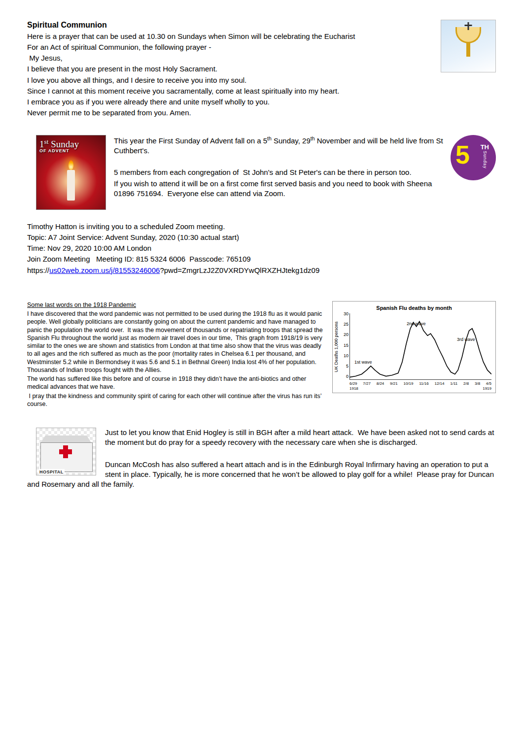Spiritual Communion
Here is a prayer that can be used at 10.30 on Sundays when Simon will be celebrating the Eucharist
For an Act of spiritual Communion, the following prayer -
My Jesus,
I believe that you are present in the most Holy Sacrament.
I love you above all things, and I desire to receive you into my soul.
Since I cannot at this moment receive you sacramentally, come at least spiritually into my heart.
I embrace you as if you were already there and unite myself wholly to you.
Never permit me to be separated from you. Amen.
1st SundayOF ADVENT
5 TH Sunday
This year the First Sunday of Advent fall on a 5th Sunday, 29th November and will be held live from St Cuthbert's.
5 members from each congregation of St John's and St Peter's can be there in person too.
If you wish to attend it will be on a first come first served basis and you need to book with Sheena 01896 751694. Everyone else can attend via Zoom.
Timothy Hatton is inviting you to a scheduled Zoom meeting.
Topic: A7 Joint Service: Advent Sunday, 2020 (10:30 actual start)
Time: Nov 29, 2020 10:00 AM London
Join Zoom Meeting Meeting ID: 815 5324 6006 Passcode: 765109
https://us02web.zoom.us/j/81553246006?pwd=ZmgrLzJ2Z0VXRDYwQlRXZHJtekg1dz09
Spanish Flu deaths by month
UK Deaths 1,000 persons
302520151050
1st wave
2nd wave
3rd wave
6/297/278/249/2110/1911/1612/141/112/83/84/5
19181919
Some last words on the 1918 Pandemic
I have discovered that the word pandemic was not permitted to be used during the 1918 flu as it would panic people. Well globally politicians are constantly going on about the current pandemic and have managed to panic the population the world over. It was the movement of thousands or repatriating troops that spread the Spanish Flu throughout the world just as modern air travel does in our time, This graph from 1918/19 is very similar to the ones we are shown and statistics from London at that time also show that the virus was deadly to all ages and the rich suffered as much as the poor (mortality rates in Chelsea 6.1 per thousand, and Westminster 5.2 while in Bermondsey it was 5.6 and 5.1 in Bethnal Green) India lost 4% of her population. Thousands of Indian troops fought with the Allies.
The world has suffered like this before and of course in 1918 they didn’t have the anti-biotics and other medical advances that we have.
I pray that the kindness and community spirit of caring for each other will continue after the virus has run its’ course.
HOSPITAL
Just to let you know that Enid Hogley is still in BGH after a mild heart attack. We have been asked not to send cards at the moment but do pray for a speedy recovery with the necessary care when she is discharged.
Duncan McCosh has also suffered a heart attach and is in the Edinburgh Royal Infirmary having an operation to put a stent in place. Typically, he is more concerned that he won’t be allowed to play golf for a while! Please pray for Duncan and Rosemary and all the family.